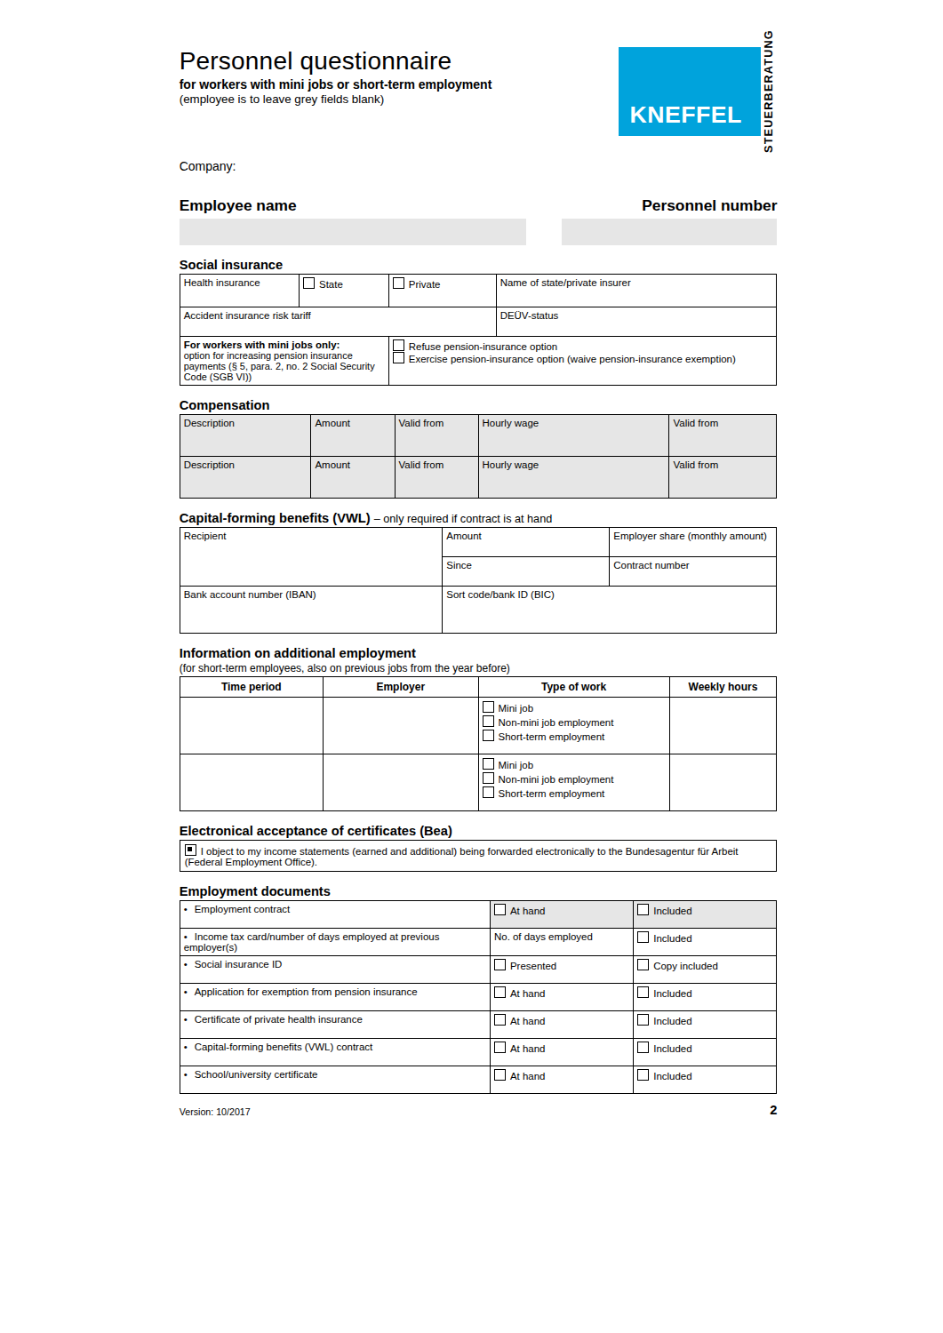Personnel questionnaire
for workers with mini jobs or short-term employment
(employee is to leave grey fields blank)
KNEFFEL
STEUERBERATUNG
Company:
Employee name
Personnel number
Social insurance
| Health insurance | State | Private | Name of state/private insurer |
| Accident insurance risk tariff | DEÜV-status |
| For workers with mini jobs only: option for increasing pension insurance payments (§ 5, para. 2, no. 2 Social Security Code (SGB VI)) | Refuse pension-insurance option Exercise pension-insurance option (waive pension-insurance exemption) |
Compensation
| Description | Amount | Valid from | Hourly wage | Valid from |
| Description | Amount | Valid from | Hourly wage | Valid from |
Capital-forming benefits (VWL) – only required if contract is at hand
| Recipient | Amount | Employer share (monthly amount) |
| Since | Contract number |
| Bank account number (IBAN) | Sort code/bank ID (BIC) |
Information on additional employment
(for short-term employees, also on previous jobs from the year before)
| Time period | Employer | Type of work | Weekly hours |
| --- | --- | --- | --- |
| | | Mini job Non-mini job employment Short-term employment | |
| | | Mini job Non-mini job employment Short-term employment | |
Electronical acceptance of certificates (Bea)
| I object to my income statements (earned and additional) being forwarded electronically to the Bundesagentur für Arbeit (Federal Employment Office). |
Employment documents
| Employment contract | At hand | Included |
| Income tax card/number of days employed at previous employer(s) | No. of days employed | Included |
| Social insurance ID | Presented | Copy included |
| Application for exemption from pension insurance | At hand | Included |
| Certificate of private health insurance | At hand | Included |
| Capital-forming benefits (VWL) contract | At hand | Included |
| School/university certificate | At hand | Included |
Version: 10/2017
2